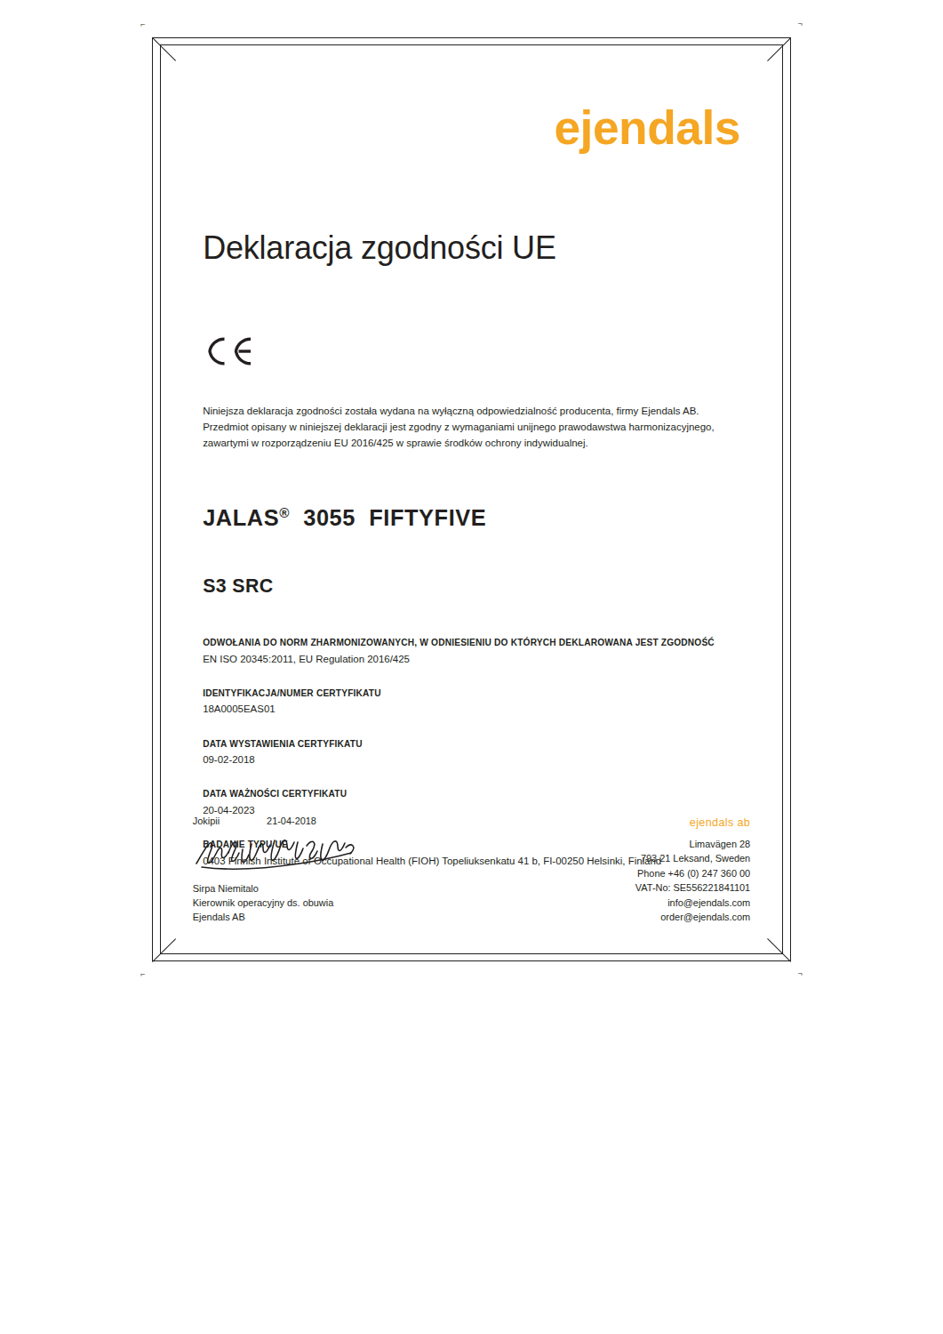⌐ ¬ ⌐ ¬
ejendals
Deklaracja zgodności UE
Niniejsza deklaracja zgodności została wydana na wyłączną odpowiedzialność producenta, firmy Ejendals AB. Przedmiot opisany w niniejszej deklaracji jest zgodny z wymaganiami unijnego prawodawstwa harmonizacyjnego, zawartymi w rozporządzeniu EU 2016/425 w sprawie środków ochrony indywidualnej.
JALAS® 3055 FIFTYFIVE
S3 SRC
Odwołania do norm zharmonizowanych, w odniesieniu do których deklarowana jest zgodność
EN ISO 20345:2011, EU Regulation 2016/425
Identyfikacja/numer certyfikatu
18A0005EAS01
Data wystawienia certyfikatu
09-02-2018
Data ważności certyfikatu
20-04-2023
Badanie typu UE
0403 Finnish Institute of Occupational Health (FIOH) Topeliuksenkatu 41 b, FI-00250 Helsinki, Finland
Jokipii 21-04-2018
Sirpa Niemitalo
Kierownik operacyjny ds. obuwia
Ejendals AB
ejendals ab
Limavägen 28
793 21 Leksand, Sweden
Phone +46 (0) 247 360 00
VAT-No: SE556221841101
info@ejendals.com
order@ejendals.com